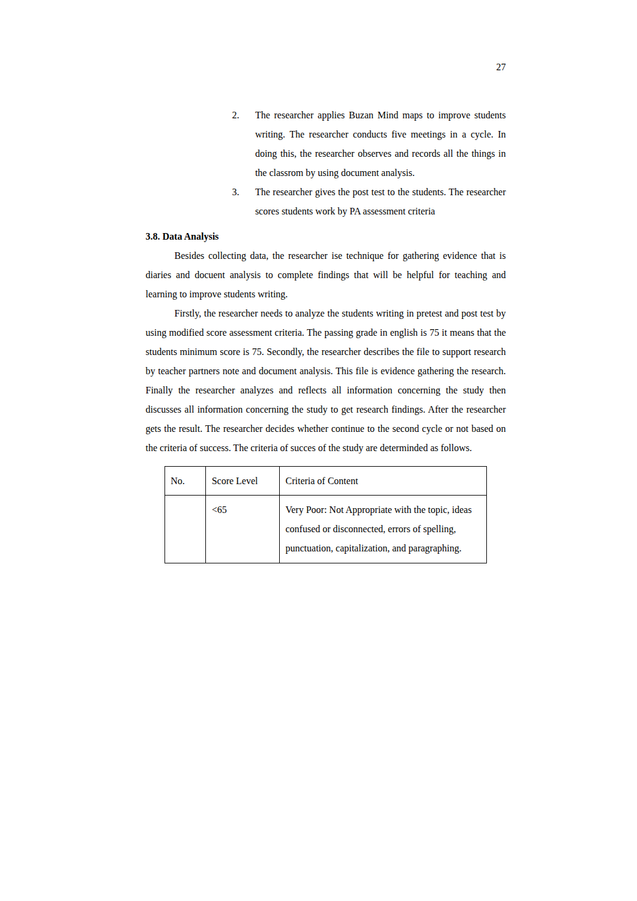27
2. The researcher applies Buzan Mind maps to improve students writing. The researcher conducts five meetings in a cycle. In doing this, the researcher observes and records all the things in the classrom by using document analysis.
3. The researcher gives the post test to the students. The researcher scores students work by PA assessment criteria
3.8. Data Analysis
Besides collecting data, the researcher ise technique for gathering evidence that is diaries and docuent analysis to complete findings that will be helpful for teaching and learning to improve students writing.
Firstly, the researcher needs to analyze the students writing in pretest and post test by using modified score assessment criteria. The passing grade in english is 75 it means that the students minimum score is 75. Secondly, the researcher describes the file to support research by teacher partners note and document analysis. This file is evidence gathering the research. Finally the researcher analyzes and reflects all information concerning the study then discusses all information concerning the study to get research findings. After the researcher gets the result. The researcher decides whether continue to the second cycle or not based on the criteria of success. The criteria of succes of the study are determinded as follows.
| No. | Score Level | Criteria of Content |
| | <65 | Very Poor: Not Appropriate with the topic, ideas confused or disconnected, errors of spelling, punctuation, capitalization, and paragraphing. |